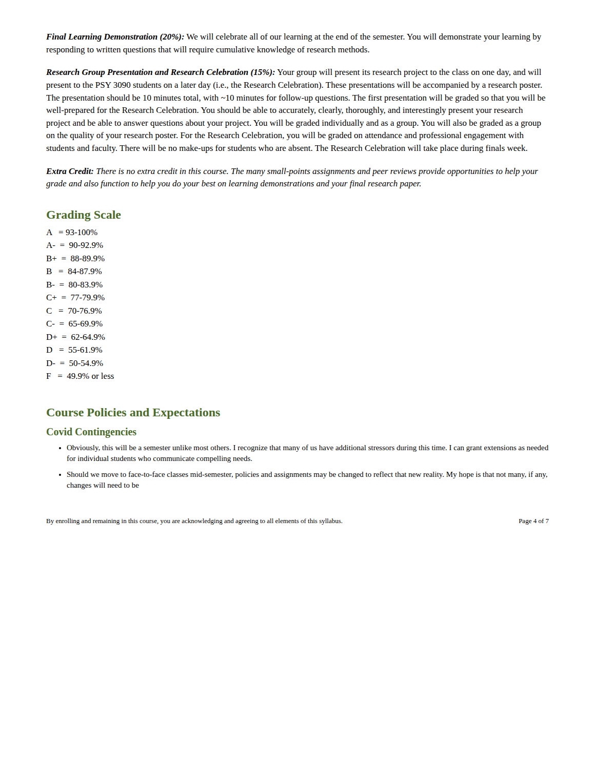Final Learning Demonstration (20%): We will celebrate all of our learning at the end of the semester. You will demonstrate your learning by responding to written questions that will require cumulative knowledge of research methods.
Research Group Presentation and Research Celebration (15%): Your group will present its research project to the class on one day, and will present to the PSY 3090 students on a later day (i.e., the Research Celebration). These presentations will be accompanied by a research poster. The presentation should be 10 minutes total, with ~10 minutes for follow-up questions. The first presentation will be graded so that you will be well-prepared for the Research Celebration. You should be able to accurately, clearly, thoroughly, and interestingly present your research project and be able to answer questions about your project. You will be graded individually and as a group. You will also be graded as a group on the quality of your research poster. For the Research Celebration, you will be graded on attendance and professional engagement with students and faculty. There will be no make-ups for students who are absent. The Research Celebration will take place during finals week.
Extra Credit: There is no extra credit in this course. The many small-points assignments and peer reviews provide opportunities to help your grade and also function to help you do your best on learning demonstrations and your final research paper.
Grading Scale
A = 93-100%
A- = 90-92.9%
B+ = 88-89.9%
B = 84-87.9%
B- = 80-83.9%
C+ = 77-79.9%
C = 70-76.9%
C- = 65-69.9%
D+ = 62-64.9%
D = 55-61.9%
D- = 50-54.9%
F = 49.9% or less
Course Policies and Expectations
Covid Contingencies
Obviously, this will be a semester unlike most others. I recognize that many of us have additional stressors during this time. I can grant extensions as needed for individual students who communicate compelling needs.
Should we move to face-to-face classes mid-semester, policies and assignments may be changed to reflect that new reality. My hope is that not many, if any, changes will need to be
By enrolling and remaining in this course, you are acknowledging and agreeing to all elements of this syllabus.
Page 4 of 7